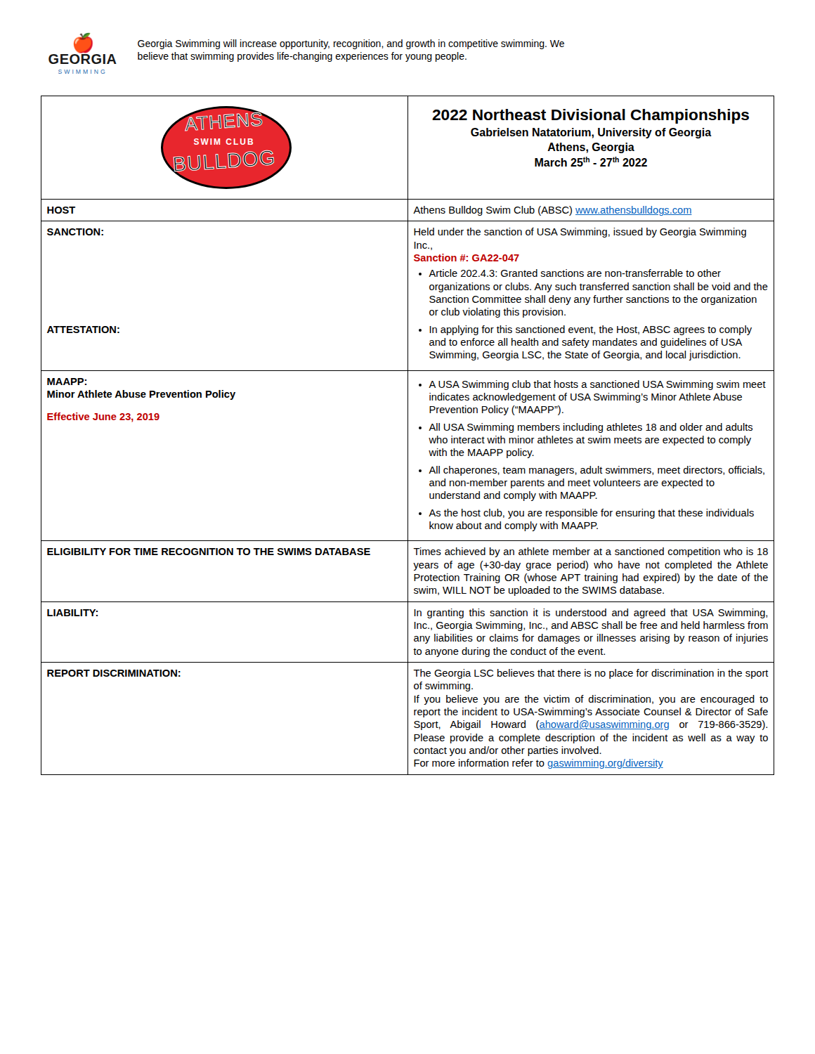🍎
GEORGIA
SWIMMING
Georgia Swimming will increase opportunity, recognition, and growth in competitive swimming. We believe that swimming provides life-changing experiences for young people.
| ATHENS SWIM CLUB BULLDOG | 2022 Northeast Divisional Championships Gabrielsen Natatorium, University of Georgia Athens, Georgia March 25 th - 27 th 2022 |
| HOST | Athens Bulldog Swim Club (ABSC) www.athensbulldogs.com |
| SANCTION: ATTESTATION: | Held under the sanction of USA Swimming, issued by Georgia Swimming Inc., Sanction #: GA22-047 Article 202.4.3: Granted sanctions are non-transferrable to other organizations or clubs. Any such transferred sanction shall be void and the Sanction Committee shall deny any further sanctions to the organization or club violating this provision. In applying for this sanctioned event, the Host, ABSC agrees to comply and to enforce all health and safety mandates and guidelines of USA Swimming, Georgia LSC, the State of Georgia, and local jurisdiction. |
| MAAPP: Minor Athlete Abuse Prevention Policy Effective June 23, 2019 | A USA Swimming club that hosts a sanctioned USA Swimming swim meet indicates acknowledgement of USA Swimming’s Minor Athlete Abuse Prevention Policy (“MAAPP”). All USA Swimming members including athletes 18 and older and adults who interact with minor athletes at swim meets are expected to comply with the MAAPP policy. All chaperones, team managers, adult swimmers, meet directors, officials, and non-member parents and meet volunteers are expected to understand and comply with MAAPP. As the host club, you are responsible for ensuring that these individuals know about and comply with MAAPP. |
| ELIGIBILITY FOR TIME RECOGNITION TO THE SWIMS DATABASE | Times achieved by an athlete member at a sanctioned competition who is 18 years of age (+30-day grace period) who have not completed the Athlete Protection Training OR (whose APT training had expired) by the date of the swim, WILL NOT be uploaded to the SWIMS database. |
| LIABILITY: | In granting this sanction it is understood and agreed that USA Swimming, Inc., Georgia Swimming, Inc., and ABSC shall be free and held harmless from any liabilities or claims for damages or illnesses arising by reason of injuries to anyone during the conduct of the event. |
| REPORT DISCRIMINATION: | The Georgia LSC believes that there is no place for discrimination in the sport of swimming. If you believe you are the victim of discrimination, you are encouraged to report the incident to USA-Swimming’s Associate Counsel & Director of Safe Sport, Abigail Howard ( ahoward@usaswimming.org or 719-866-3529). Please provide a complete description of the incident as well as a way to contact you and/or other parties involved. For more information refer to gaswimming.org/diversity |